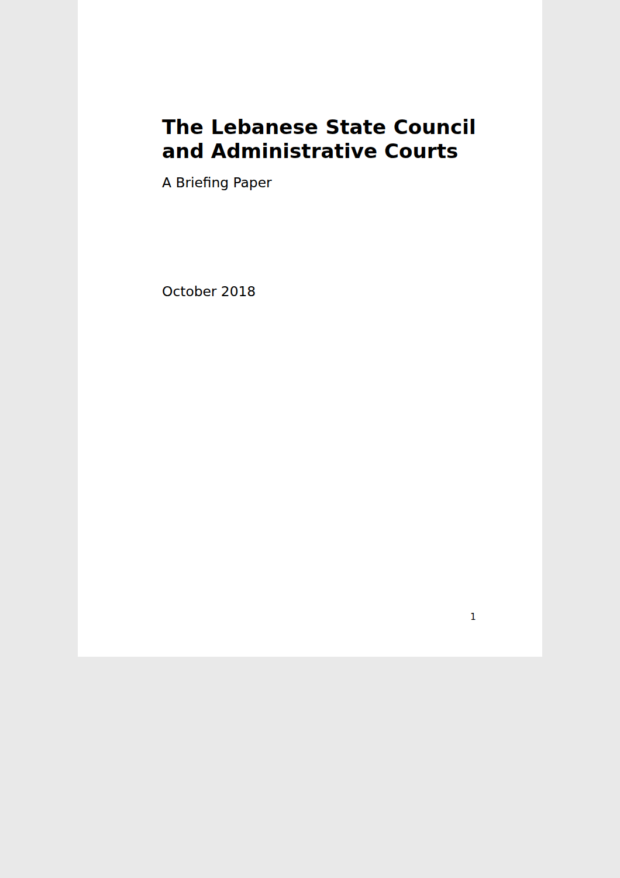The Lebanese State Council and Administrative Courts
A Briefing Paper
October 2018
1